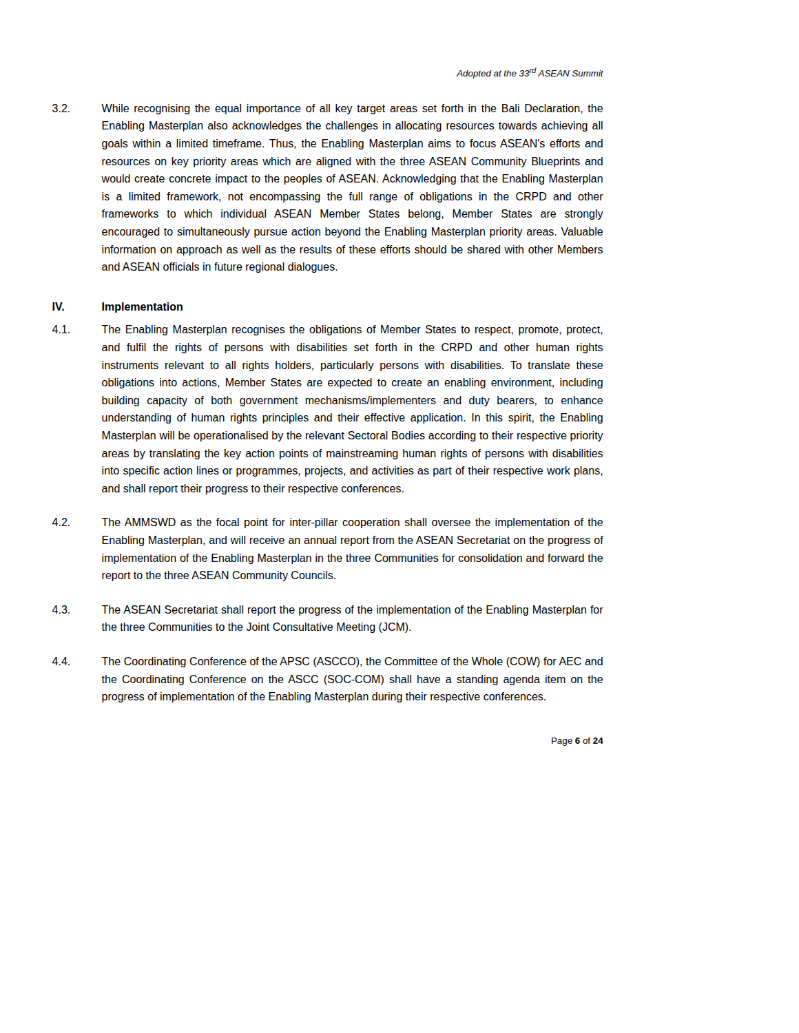Adopted at the 33rd ASEAN Summit
3.2.
While recognising the equal importance of all key target areas set forth in the Bali Declaration, the Enabling Masterplan also acknowledges the challenges in allocating resources towards achieving all goals within a limited timeframe. Thus, the Enabling Masterplan aims to focus ASEAN's efforts and resources on key priority areas which are aligned with the three ASEAN Community Blueprints and would create concrete impact to the peoples of ASEAN. Acknowledging that the Enabling Masterplan is a limited framework, not encompassing the full range of obligations in the CRPD and other frameworks to which individual ASEAN Member States belong, Member States are strongly encouraged to simultaneously pursue action beyond the Enabling Masterplan priority areas. Valuable information on approach as well as the results of these efforts should be shared with other Members and ASEAN officials in future regional dialogues.
IV. Implementation
4.1.
The Enabling Masterplan recognises the obligations of Member States to respect, promote, protect, and fulfil the rights of persons with disabilities set forth in the CRPD and other human rights instruments relevant to all rights holders, particularly persons with disabilities. To translate these obligations into actions, Member States are expected to create an enabling environment, including building capacity of both government mechanisms/implementers and duty bearers, to enhance understanding of human rights principles and their effective application. In this spirit, the Enabling Masterplan will be operationalised by the relevant Sectoral Bodies according to their respective priority areas by translating the key action points of mainstreaming human rights of persons with disabilities into specific action lines or programmes, projects, and activities as part of their respective work plans, and shall report their progress to their respective conferences.
4.2.
The AMMSWD as the focal point for inter-pillar cooperation shall oversee the implementation of the Enabling Masterplan, and will receive an annual report from the ASEAN Secretariat on the progress of implementation of the Enabling Masterplan in the three Communities for consolidation and forward the report to the three ASEAN Community Councils.
4.3.
The ASEAN Secretariat shall report the progress of the implementation of the Enabling Masterplan for the three Communities to the Joint Consultative Meeting (JCM).
4.4.
The Coordinating Conference of the APSC (ASCCO), the Committee of the Whole (COW) for AEC and the Coordinating Conference on the ASCC (SOC-COM) shall have a standing agenda item on the progress of implementation of the Enabling Masterplan during their respective conferences.
Page 6 of 24